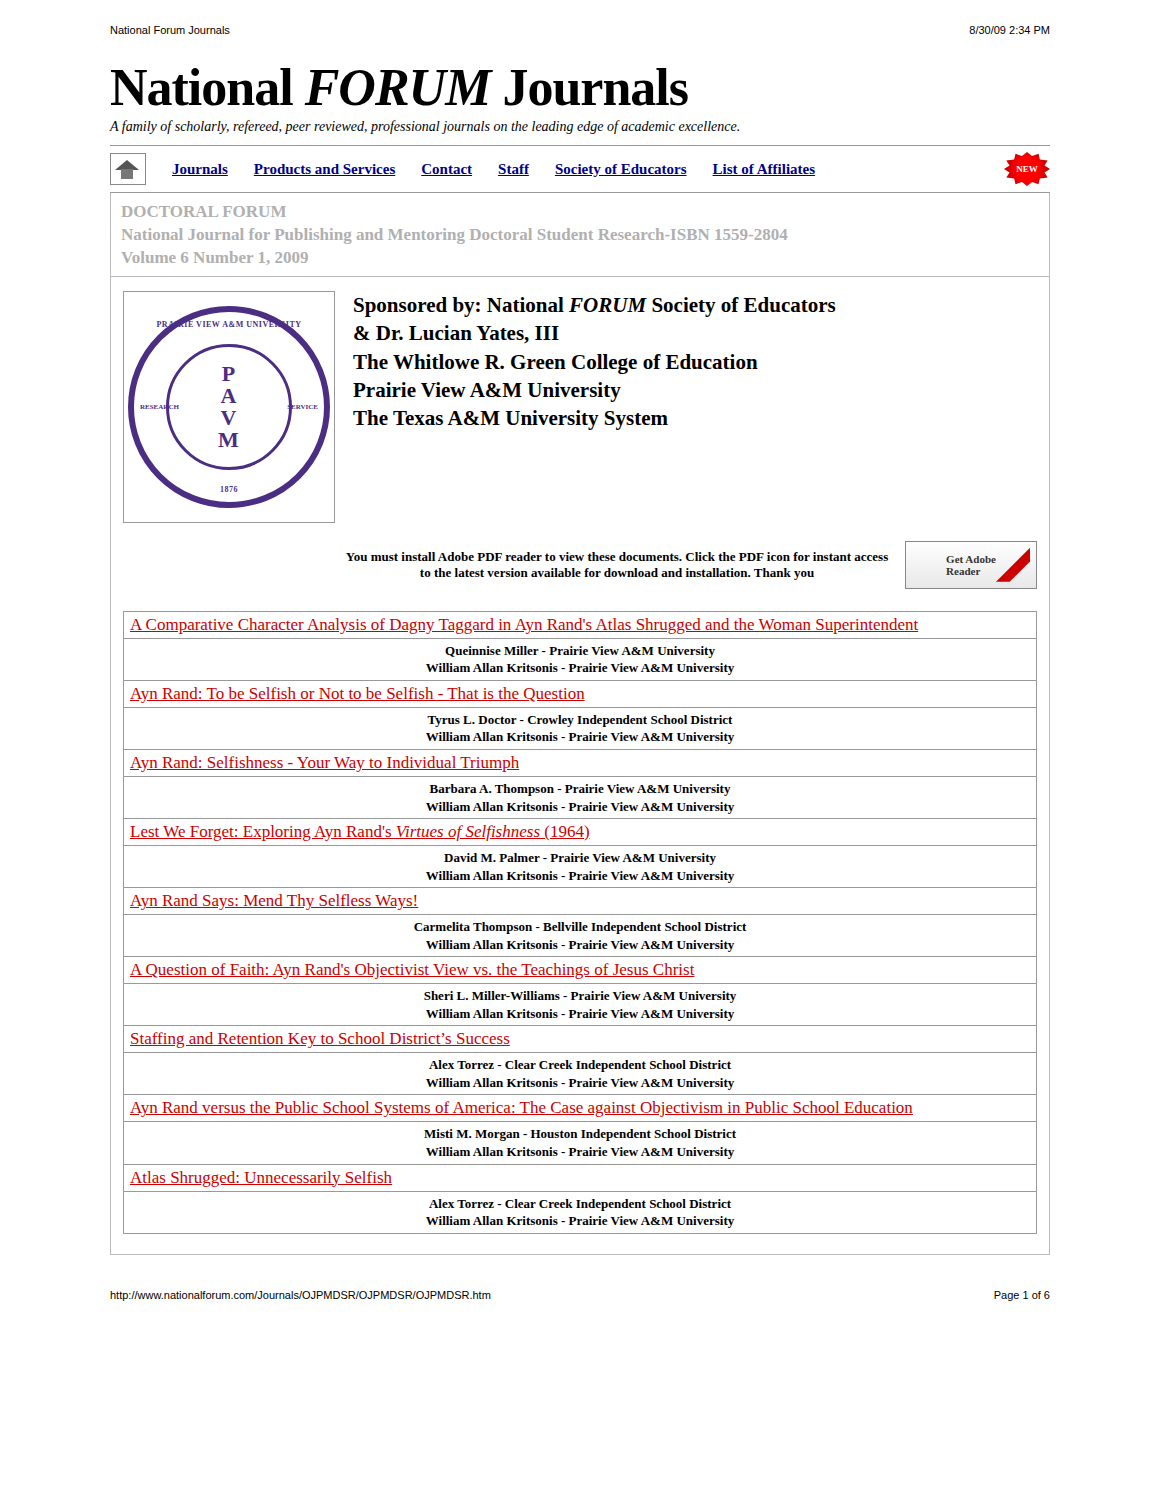National Forum Journals 8/30/09 2:34 PM
National FORUM Journals
A family of scholarly, refereed, peer reviewed, professional journals on the leading edge of academic excellence.
Journals Products and Services Contact Staff Society of Educators List of Affiliates NEW
DOCTORAL FORUM
National Journal for Publishing and Mentoring Doctoral Student Research-ISBN 1559-2804
Volume 6 Number 1, 2009
PRAIRIE VIEW A&M UNIVERSITY
RESEARCH
SERVICE
1876
P
A
V
M
Sponsored by: National FORUM Society of Educators
& Dr. Lucian Yates, III
The Whitlowe R. Green College of Education
Prairie View A&M University
The Texas A&M University System
You must install Adobe PDF reader to view these documents. Click the PDF icon for instant access to the latest version available for download and installation. Thank you
Get Adobe
Reader
| A Comparative Character Analysis of Dagny Taggard in Ayn Rand's Atlas Shrugged and the Woman Superintendent |
| Queinnise Miller - Prairie View A&M University William Allan Kritsonis - Prairie View A&M University |
| Ayn Rand: To be Selfish or Not to be Selfish - That is the Question |
| Tyrus L. Doctor - Crowley Independent School District William Allan Kritsonis - Prairie View A&M University |
| Ayn Rand: Selfishness - Your Way to Individual Triumph |
| Barbara A. Thompson - Prairie View A&M University William Allan Kritsonis - Prairie View A&M University |
| Lest We Forget: Exploring Ayn Rand's Virtues of Selfishness (1964) |
| David M. Palmer - Prairie View A&M University William Allan Kritsonis - Prairie View A&M University |
| Ayn Rand Says: Mend Thy Selfless Ways! |
| Carmelita Thompson - Bellville Independent School District William Allan Kritsonis - Prairie View A&M University |
| A Question of Faith: Ayn Rand's Objectivist View vs. the Teachings of Jesus Christ |
| Sheri L. Miller-Williams - Prairie View A&M University William Allan Kritsonis - Prairie View A&M University |
| Staffing and Retention Key to School District’s Success |
| Alex Torrez - Clear Creek Independent School District William Allan Kritsonis - Prairie View A&M University |
| Ayn Rand versus the Public School Systems of America: The Case against Objectivism in Public School Education |
| Misti M. Morgan - Houston Independent School District William Allan Kritsonis - Prairie View A&M University |
| Atlas Shrugged: Unnecessarily Selfish |
| Alex Torrez - Clear Creek Independent School District William Allan Kritsonis - Prairie View A&M University |
http://www.nationalforum.com/Journals/OJPMDSR/OJPMDSR/OJPMDSR.htm Page 1 of 6